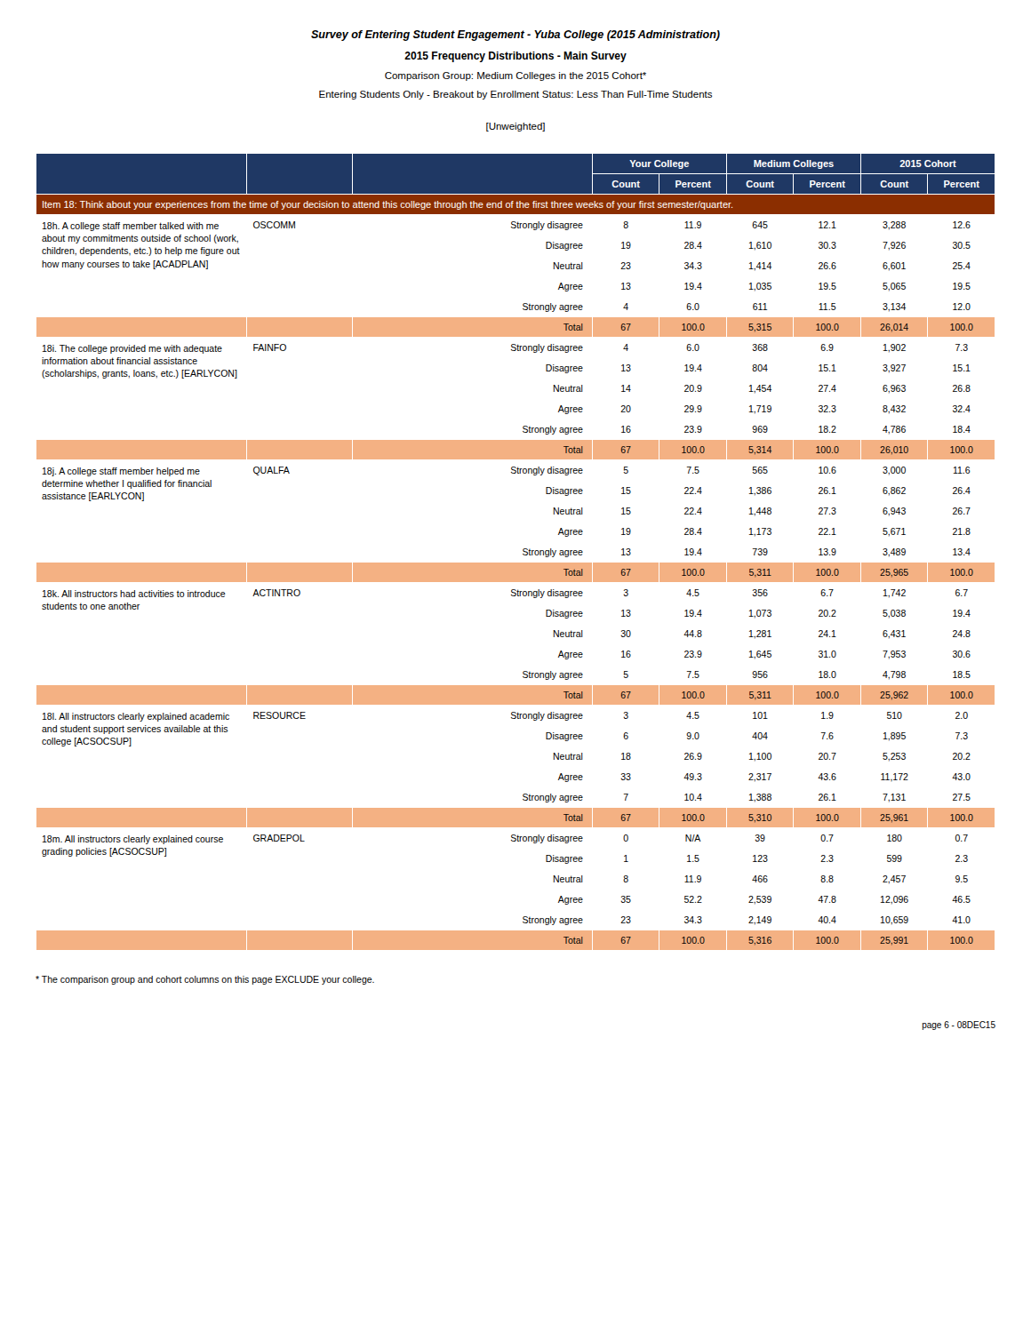Survey of Entering Student Engagement - Yuba College (2015 Administration)
2015 Frequency Distributions - Main Survey
Comparison Group: Medium Colleges in the 2015 Cohort*
Entering Students Only - Breakout by Enrollment Status: Less Than Full-Time Students
[Unweighted]
| | | | Your College | Medium Colleges | 2015 Cohort |
| --- | --- | --- | --- | --- | --- |
| Count | Percent | Count | Percent | Count | Percent |
| Item 18: Think about your experiences from the time of your decision to attend this college through the end of the first three weeks of your first semester/quarter. |
| 18h. A college staff member talked with me about my commitments outside of school (work, children, dependents, etc.) to help me figure out how many courses to take [ACADPLAN] | OSCOMM | Strongly disagree | 8 | 11.9 | 645 | 12.1 | 3,288 | 12.6 |
| Disagree | 19 | 28.4 | 1,610 | 30.3 | 7,926 | 30.5 |
| Neutral | 23 | 34.3 | 1,414 | 26.6 | 6,601 | 25.4 |
| Agree | 13 | 19.4 | 1,035 | 19.5 | 5,065 | 19.5 |
| Strongly agree | 4 | 6.0 | 611 | 11.5 | 3,134 | 12.0 |
| | | Total | 67 | 100.0 | 5,315 | 100.0 | 26,014 | 100.0 |
| 18i. The college provided me with adequate information about financial assistance (scholarships, grants, loans, etc.) [EARLYCON] | FAINFO | Strongly disagree | 4 | 6.0 | 368 | 6.9 | 1,902 | 7.3 |
| Disagree | 13 | 19.4 | 804 | 15.1 | 3,927 | 15.1 |
| Neutral | 14 | 20.9 | 1,454 | 27.4 | 6,963 | 26.8 |
| Agree | 20 | 29.9 | 1,719 | 32.3 | 8,432 | 32.4 |
| Strongly agree | 16 | 23.9 | 969 | 18.2 | 4,786 | 18.4 |
| | | Total | 67 | 100.0 | 5,314 | 100.0 | 26,010 | 100.0 |
| 18j. A college staff member helped me determine whether I qualified for financial assistance [EARLYCON] | QUALFA | Strongly disagree | 5 | 7.5 | 565 | 10.6 | 3,000 | 11.6 |
| Disagree | 15 | 22.4 | 1,386 | 26.1 | 6,862 | 26.4 |
| Neutral | 15 | 22.4 | 1,448 | 27.3 | 6,943 | 26.7 |
| Agree | 19 | 28.4 | 1,173 | 22.1 | 5,671 | 21.8 |
| Strongly agree | 13 | 19.4 | 739 | 13.9 | 3,489 | 13.4 |
| | | Total | 67 | 100.0 | 5,311 | 100.0 | 25,965 | 100.0 |
| 18k. All instructors had activities to introduce students to one another | ACTINTRO | Strongly disagree | 3 | 4.5 | 356 | 6.7 | 1,742 | 6.7 |
| Disagree | 13 | 19.4 | 1,073 | 20.2 | 5,038 | 19.4 |
| Neutral | 30 | 44.8 | 1,281 | 24.1 | 6,431 | 24.8 |
| Agree | 16 | 23.9 | 1,645 | 31.0 | 7,953 | 30.6 |
| Strongly agree | 5 | 7.5 | 956 | 18.0 | 4,798 | 18.5 |
| | | Total | 67 | 100.0 | 5,311 | 100.0 | 25,962 | 100.0 |
| 18l. All instructors clearly explained academic and student support services available at this college [ACSOCSUP] | RESOURCE | Strongly disagree | 3 | 4.5 | 101 | 1.9 | 510 | 2.0 |
| Disagree | 6 | 9.0 | 404 | 7.6 | 1,895 | 7.3 |
| Neutral | 18 | 26.9 | 1,100 | 20.7 | 5,253 | 20.2 |
| Agree | 33 | 49.3 | 2,317 | 43.6 | 11,172 | 43.0 |
| Strongly agree | 7 | 10.4 | 1,388 | 26.1 | 7,131 | 27.5 |
| | | Total | 67 | 100.0 | 5,310 | 100.0 | 25,961 | 100.0 |
| 18m. All instructors clearly explained course grading policies [ACSOCSUP] | GRADEPOL | Strongly disagree | 0 | N/A | 39 | 0.7 | 180 | 0.7 |
| Disagree | 1 | 1.5 | 123 | 2.3 | 599 | 2.3 |
| Neutral | 8 | 11.9 | 466 | 8.8 | 2,457 | 9.5 |
| Agree | 35 | 52.2 | 2,539 | 47.8 | 12,096 | 46.5 |
| Strongly agree | 23 | 34.3 | 2,149 | 40.4 | 10,659 | 41.0 |
| | | Total | 67 | 100.0 | 5,316 | 100.0 | 25,991 | 100.0 |
* The comparison group and cohort columns on this page EXCLUDE your college.
page 6 - 08DEC15